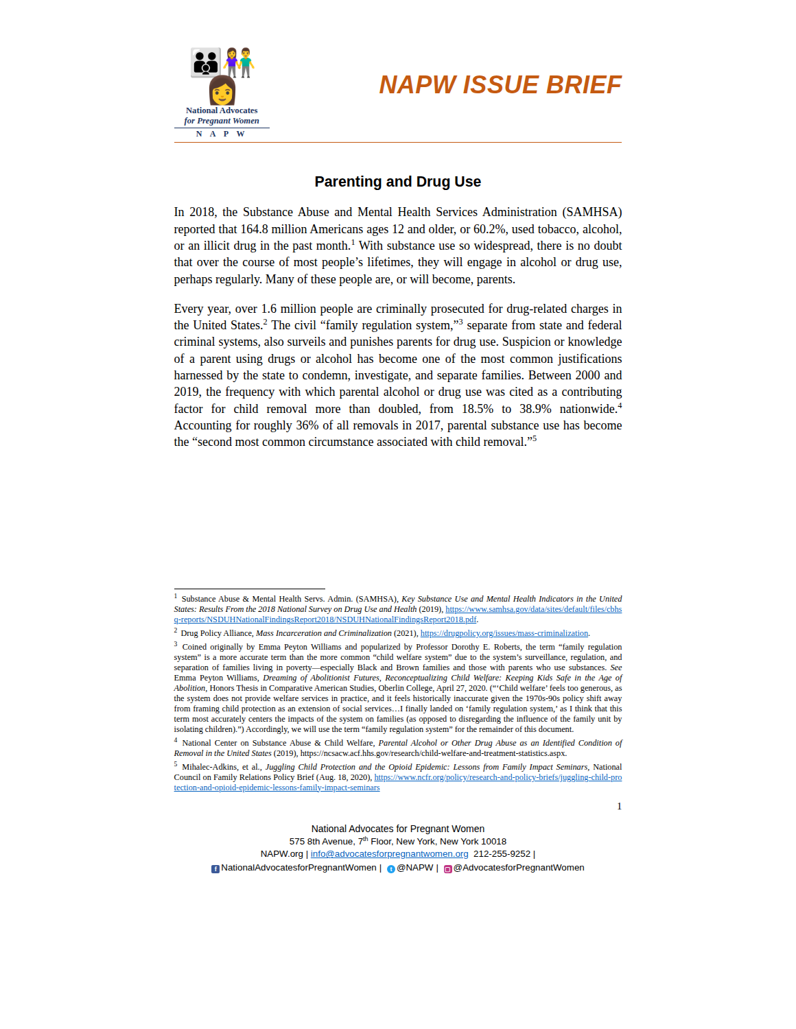👪👫👩
National Advocatesfor Pregnant Women
N A P W
NAPW ISSUE BRIEF
Parenting and Drug Use
In 2018, the Substance Abuse and Mental Health Services Administration (SAMHSA) reported that 164.8 million Americans ages 12 and older, or 60.2%, used tobacco, alcohol, or an illicit drug in the past month.1 With substance use so widespread, there is no doubt that over the course of most people’s lifetimes, they will engage in alcohol or drug use, perhaps regularly. Many of these people are, or will become, parents.
Every year, over 1.6 million people are criminally prosecuted for drug-related charges in the United States.2 The civil “family regulation system,”3 separate from state and federal criminal systems, also surveils and punishes parents for drug use. Suspicion or knowledge of a parent using drugs or alcohol has become one of the most common justifications harnessed by the state to condemn, investigate, and separate families. Between 2000 and 2019, the frequency with which parental alcohol or drug use was cited as a contributing factor for child removal more than doubled, from 18.5% to 38.9% nationwide.4 Accounting for roughly 36% of all removals in 2017, parental substance use has become the “second most common circumstance associated with child removal.”5
1 Substance Abuse & Mental Health Servs. Admin. (SAMHSA), Key Substance Use and Mental Health Indicators in the United States: Results From the 2018 National Survey on Drug Use and Health (2019), https://www.samhsa.gov/data/sites/default/files/cbhsq-reports/NSDUHNationalFindingsReport2018/NSDUHNationalFindingsReport2018.pdf.
2 Drug Policy Alliance, Mass Incarceration and Criminalization (2021), https://drugpolicy.org/issues/mass-criminalization.
3 Coined originally by Emma Peyton Williams and popularized by Professor Dorothy E. Roberts, the term “family regulation system” is a more accurate term than the more common “child welfare system” due to the system’s surveillance, regulation, and separation of families living in poverty—especially Black and Brown families and those with parents who use substances. See Emma Peyton Williams, Dreaming of Abolitionist Futures, Reconceptualizing Child Welfare: Keeping Kids Safe in the Age of Abolition, Honors Thesis in Comparative American Studies, Oberlin College, April 27, 2020. (“‘Child welfare’ feels too generous, as the system does not provide welfare services in practice, and it feels historically inaccurate given the 1970s-90s policy shift away from framing child protection as an extension of social services…I finally landed on ‘family regulation system,’ as I think that this term most accurately centers the impacts of the system on families (as opposed to disregarding the influence of the family unit by isolating children).”) Accordingly, we will use the term “family regulation system” for the remainder of this document.
4 National Center on Substance Abuse & Child Welfare, Parental Alcohol or Other Drug Abuse as an Identified Condition of Removal in the United States (2019), https://ncsacw.acf.hhs.gov/research/child-welfare-and-treatment-statistics.aspx.
5 Mihalec-Adkins, et al., Juggling Child Protection and the Opioid Epidemic: Lessons from Family Impact Seminars, National Council on Family Relations Policy Brief (Aug. 18, 2020), https://www.ncfr.org/policy/research-and-policy-briefs/juggling-child-protection-and-opioid-epidemic-lessons-family-impact-seminars
1
National Advocates for Pregnant Women
575 8th Avenue, 7th Floor, New York, New York 10018
NAPW.org | info@advocatesforpregnantwomen.org 212-255-9252 |
f NationalAdvocatesforPregnantWomen| t@NAPW| ▢@AdvocatesforPregnantWomen